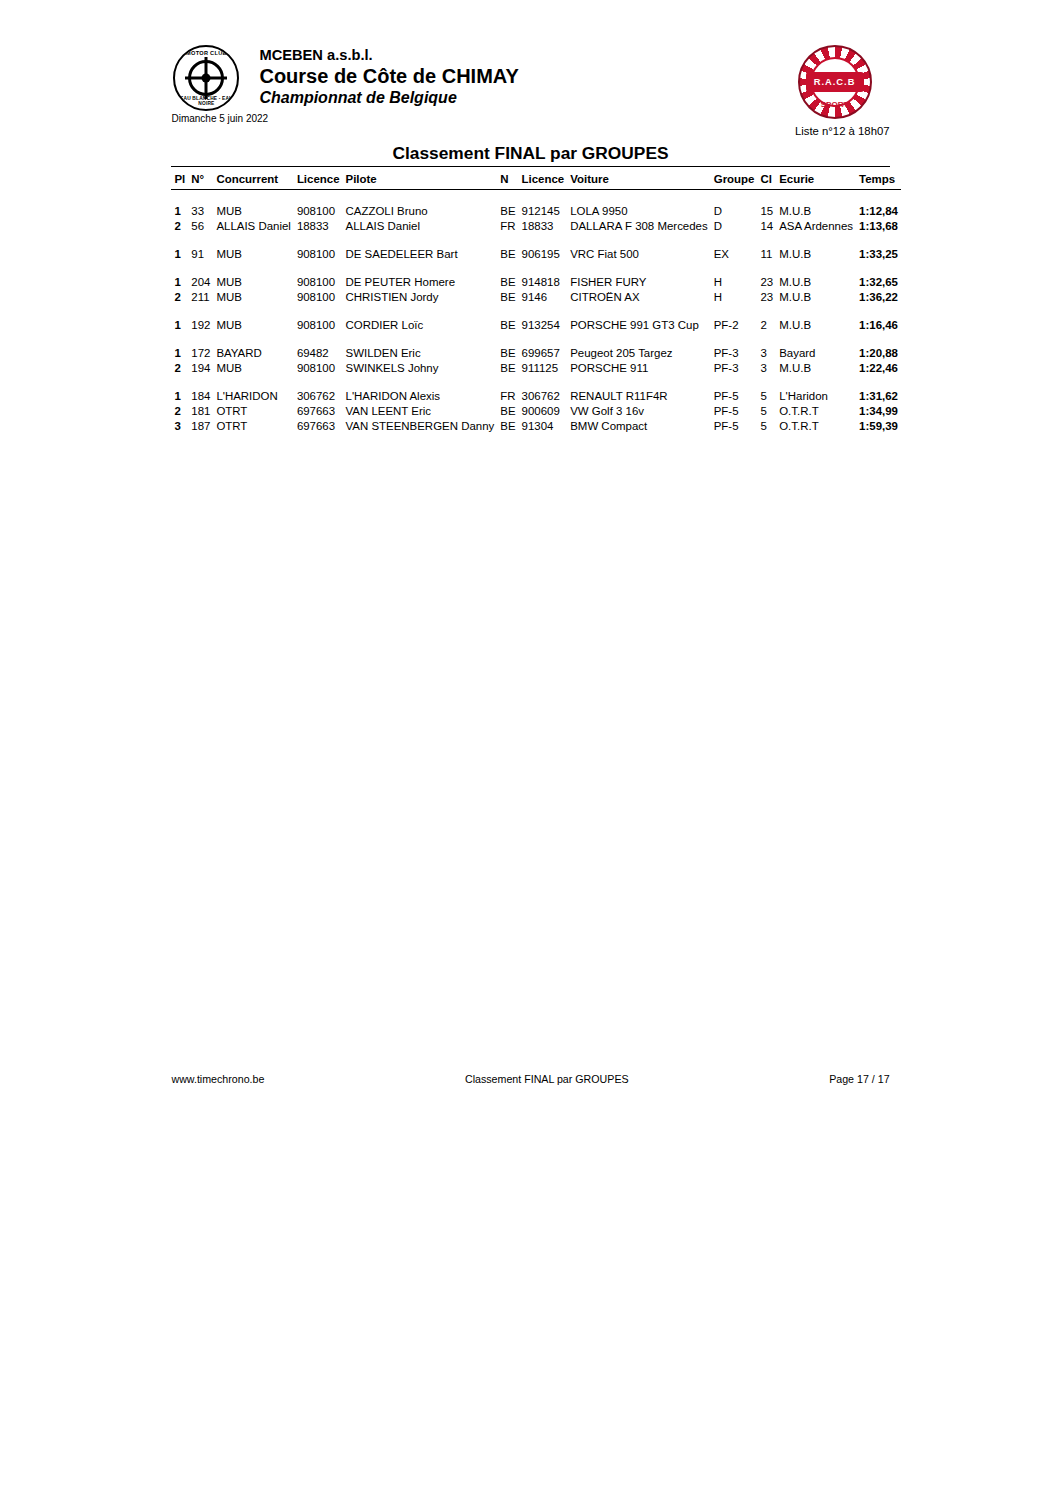MOTOR CLUB
EAU BLANCHE - EAU NOIRE
Dimanche 5 juin 2022
MCEBEN a.s.b.l.
Course de Côte de CHIMAY
Championnat de Belgique
R.A.C.B
SPORT
Liste n°12 à 18h07
Classement FINAL par GROUPES
| Pl | N° | Concurrent | Licence | Pilote | N | Licence | Voiture | Groupe | Cl | Ecurie | Temps |
| --- | --- | --- | --- | --- | --- | --- | --- | --- | --- | --- | --- |
| 1 | 33 | MUB | 908100 | CAZZOLI Bruno | BE | 912145 | LOLA 9950 | D | 15 | M.U.B | 1:12,84 |
| 2 | 56 | ALLAIS Daniel | 18833 | ALLAIS Daniel | FR | 18833 | DALLARA F 308 Mercedes | D | 14 | ASA Ardennes | 1:13,68 |
| 1 | 91 | MUB | 908100 | DE SAEDELEER Bart | BE | 906195 | VRC Fiat 500 | EX | 11 | M.U.B | 1:33,25 |
| 1 | 204 | MUB | 908100 | DE PEUTER Homere | BE | 914818 | FISHER FURY | H | 23 | M.U.B | 1:32,65 |
| 2 | 211 | MUB | 908100 | CHRISTIEN Jordy | BE | 9146 | CITROËN AX | H | 23 | M.U.B | 1:36,22 |
| 1 | 192 | MUB | 908100 | CORDIER Loïc | BE | 913254 | PORSCHE 991 GT3 Cup | PF-2 | 2 | M.U.B | 1:16,46 |
| 1 | 172 | BAYARD | 69482 | SWILDEN Eric | BE | 699657 | Peugeot 205 Targez | PF-3 | 3 | Bayard | 1:20,88 |
| 2 | 194 | MUB | 908100 | SWINKELS Johny | BE | 911125 | PORSCHE 911 | PF-3 | 3 | M.U.B | 1:22,46 |
| 1 | 184 | L'HARIDON | 306762 | L'HARIDON Alexis | FR | 306762 | RENAULT R11F4R | PF-5 | 5 | L'Haridon | 1:31,62 |
| 2 | 181 | OTRT | 697663 | VAN LEENT Eric | BE | 900609 | VW Golf 3 16v | PF-5 | 5 | O.T.R.T | 1:34,99 |
| 3 | 187 | OTRT | 697663 | VAN STEENBERGEN Danny | BE | 91304 | BMW Compact | PF-5 | 5 | O.T.R.T | 1:59,39 |
www.timechrono.be
Classement FINAL par GROUPES
Page 17 / 17